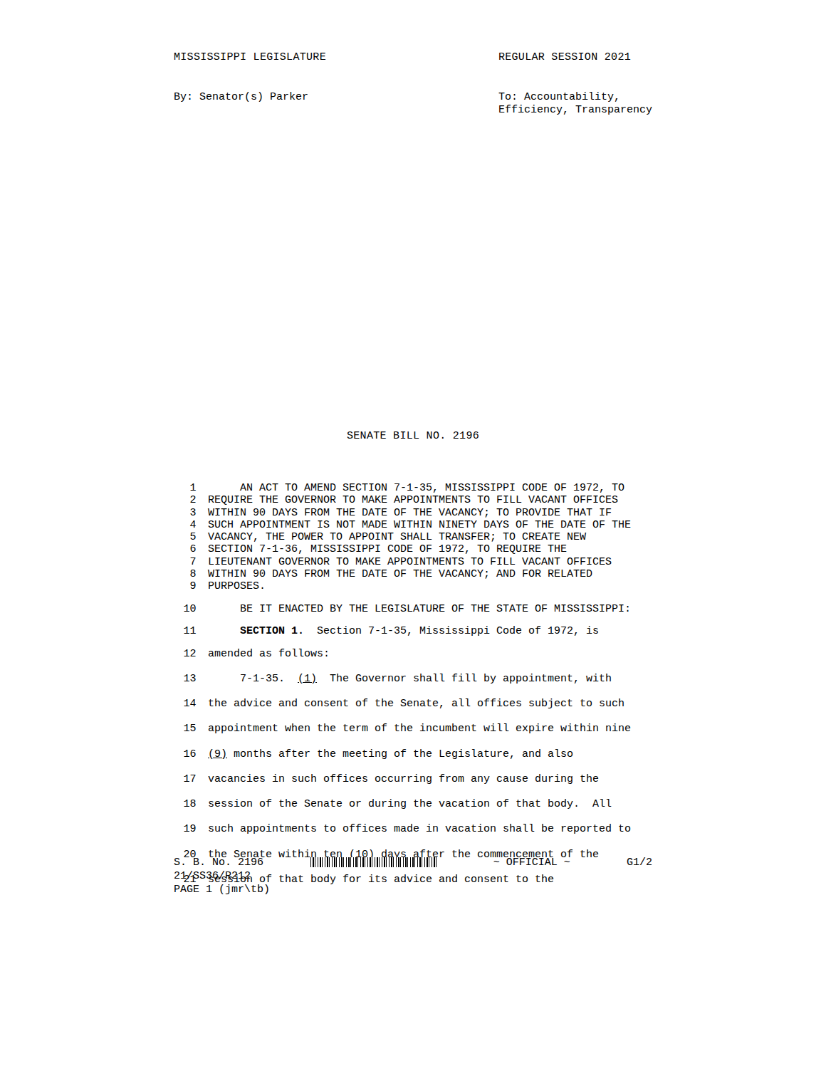MISSISSIPPI LEGISLATURE
By: Senator(s) Parker
REGULAR SESSION 2021
To: Accountability,
Efficiency, Transparency
SENATE BILL NO. 2196
1 AN ACT TO AMEND SECTION 7-1-35, MISSISSIPPI CODE OF 1972, TO
2 REQUIRE THE GOVERNOR TO MAKE APPOINTMENTS TO FILL VACANT OFFICES
3 WITHIN 90 DAYS FROM THE DATE OF THE VACANCY; TO PROVIDE THAT IF
4 SUCH APPOINTMENT IS NOT MADE WITHIN NINETY DAYS OF THE DATE OF THE
5 VACANCY, THE POWER TO APPOINT SHALL TRANSFER; TO CREATE NEW
6 SECTION 7-1-36, MISSISSIPPI CODE OF 1972, TO REQUIRE THE
7 LIEUTENANT GOVERNOR TO MAKE APPOINTMENTS TO FILL VACANT OFFICES
8 WITHIN 90 DAYS FROM THE DATE OF THE VACANCY; AND FOR RELATED
9 PURPOSES.
10 BE IT ENACTED BY THE LEGISLATURE OF THE STATE OF MISSISSIPPI:
11 SECTION 1. Section 7-1-35, Mississippi Code of 1972, is
12 amended as follows:
13 7-1-35. (1) The Governor shall fill by appointment, with
14 the advice and consent of the Senate, all offices subject to such
15 appointment when the term of the incumbent will expire within nine
16(9) months after the meeting of the Legislature, and also
17 vacancies in such offices occurring from any cause during the
18 session of the Senate or during the vacation of that body. All
19 such appointments to offices made in vacation shall be reported to
20 the Senate within ten (10) days after the commencement of the
21 session of that body for its advice and consent to the
S. B. No. 2196
~ OFFICIAL ~
G1/2
21/SS36/R212
PAGE 1 (jmr\tb)